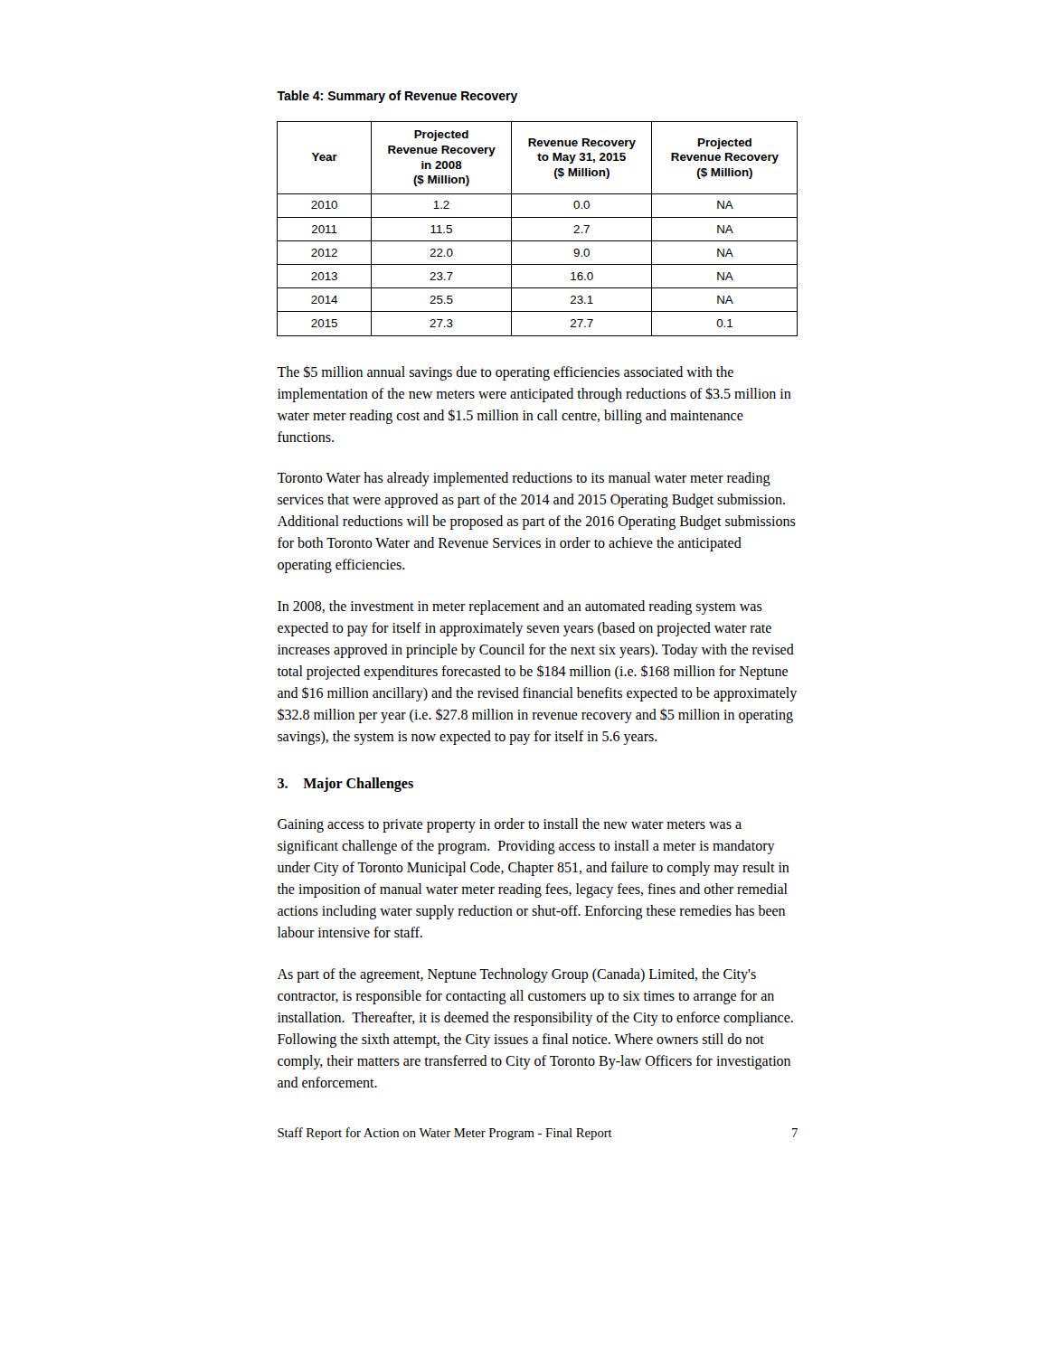Table 4: Summary of Revenue Recovery
| Year | Projected Revenue Recovery in 2008 ($ Million) | Revenue Recovery to May 31, 2015 ($ Million) | Projected Revenue Recovery ($ Million) |
| --- | --- | --- | --- |
| 2010 | 1.2 | 0.0 | NA |
| 2011 | 11.5 | 2.7 | NA |
| 2012 | 22.0 | 9.0 | NA |
| 2013 | 23.7 | 16.0 | NA |
| 2014 | 25.5 | 23.1 | NA |
| 2015 | 27.3 | 27.7 | 0.1 |
The $5 million annual savings due to operating efficiencies associated with the implementation of the new meters were anticipated through reductions of $3.5 million in water meter reading cost and $1.5 million in call centre, billing and maintenance functions.
Toronto Water has already implemented reductions to its manual water meter reading services that were approved as part of the 2014 and 2015 Operating Budget submission. Additional reductions will be proposed as part of the 2016 Operating Budget submissions for both Toronto Water and Revenue Services in order to achieve the anticipated operating efficiencies.
In 2008, the investment in meter replacement and an automated reading system was expected to pay for itself in approximately seven years (based on projected water rate increases approved in principle by Council for the next six years). Today with the revised total projected expenditures forecasted to be $184 million (i.e. $168 million for Neptune and $16 million ancillary) and the revised financial benefits expected to be approximately $32.8 million per year (i.e. $27.8 million in revenue recovery and $5 million in operating savings), the system is now expected to pay for itself in 5.6 years.
3. Major Challenges
Gaining access to private property in order to install the new water meters was a significant challenge of the program. Providing access to install a meter is mandatory under City of Toronto Municipal Code, Chapter 851, and failure to comply may result in the imposition of manual water meter reading fees, legacy fees, fines and other remedial actions including water supply reduction or shut-off. Enforcing these remedies has been labour intensive for staff.
As part of the agreement, Neptune Technology Group (Canada) Limited, the City's contractor, is responsible for contacting all customers up to six times to arrange for an installation. Thereafter, it is deemed the responsibility of the City to enforce compliance. Following the sixth attempt, the City issues a final notice. Where owners still do not comply, their matters are transferred to City of Toronto By-law Officers for investigation and enforcement.
Staff Report for Action on Water Meter Program - Final Report 7